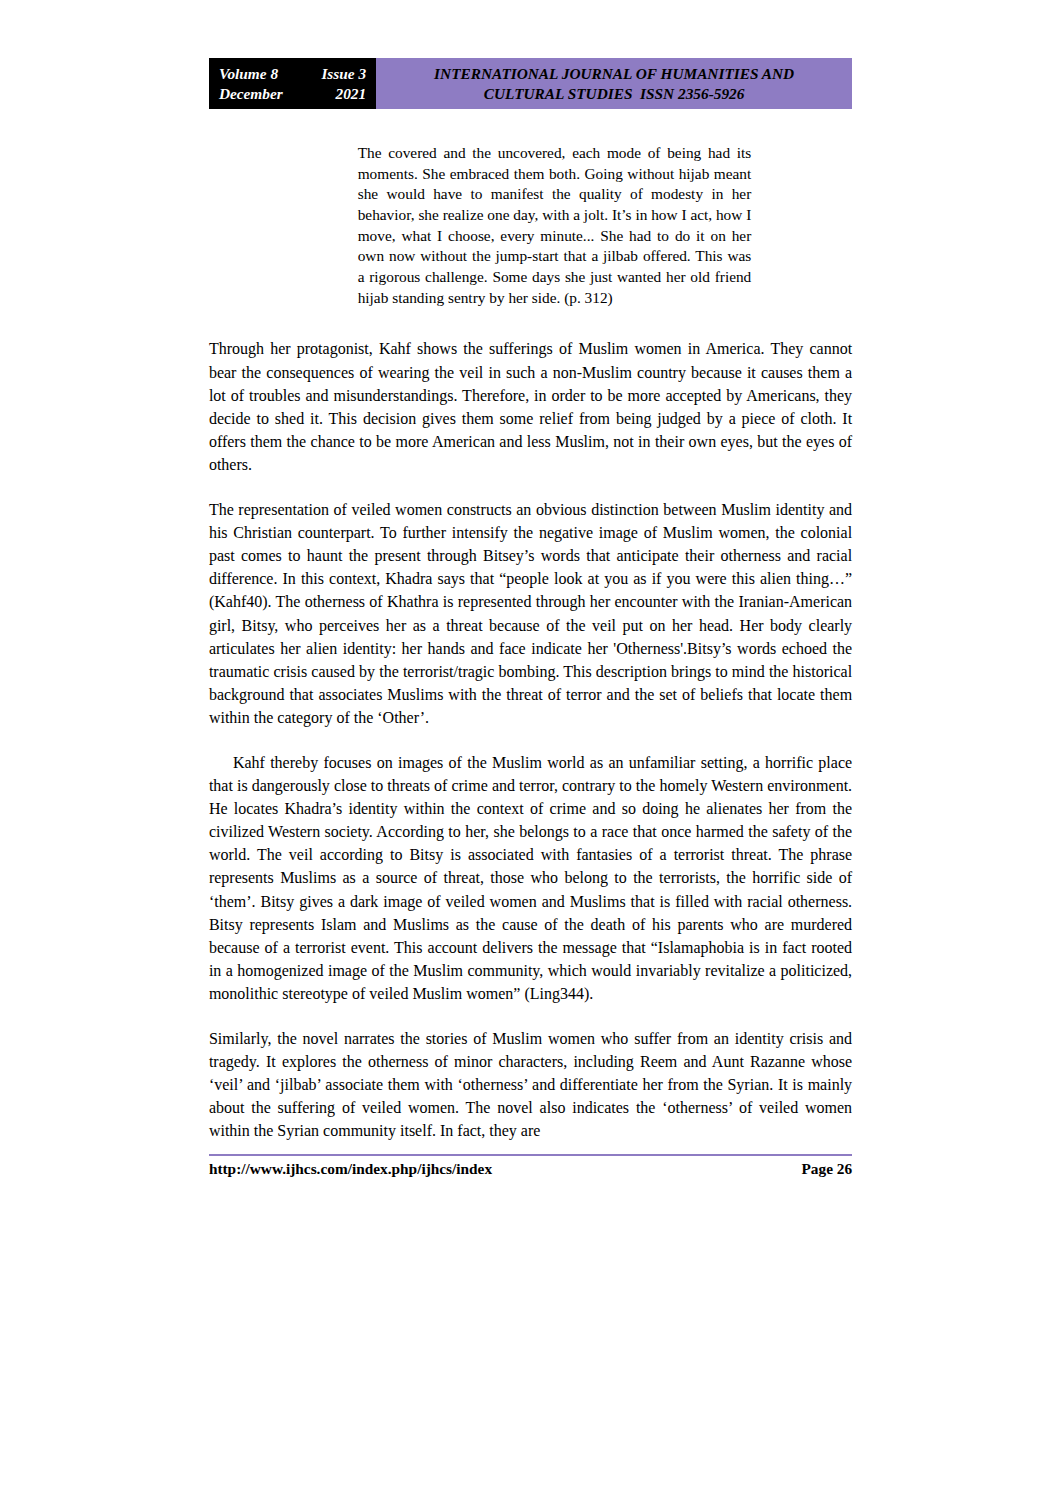| Volume 8 | Issue 3 |
| December | 2021 |
INTERNATIONAL JOURNAL OF HUMANITIES AND
CULTURAL STUDIES ISSN 2356-5926
The covered and the uncovered, each mode of being had its moments. She embraced them both. Going without hijab meant she would have to manifest the quality of modesty in her behavior, she realize one day, with a jolt. It’s in how I act, how I move, what I choose, every minute... She had to do it on her own now without the jump-start that a jilbab offered. This was a rigorous challenge. Some days she just wanted her old friend hijab standing sentry by her side. (p. 312)
Through her protagonist, Kahf shows the sufferings of Muslim women in America. They cannot bear the consequences of wearing the veil in such a non-Muslim country because it causes them a lot of troubles and misunderstandings. Therefore, in order to be more accepted by Americans, they decide to shed it. This decision gives them some relief from being judged by a piece of cloth. It offers them the chance to be more American and less Muslim, not in their own eyes, but the eyes of others.
The representation of veiled women constructs an obvious distinction between Muslim identity and his Christian counterpart. To further intensify the negative image of Muslim women, the colonial past comes to haunt the present through Bitsey’s words that anticipate their otherness and racial difference. In this context, Khadra says that “people look at you as if you were this alien thing…” (Kahf40). The otherness of Khathra is represented through her encounter with the Iranian-American girl, Bitsy, who perceives her as a threat because of the veil put on her head. Her body clearly articulates her alien identity: her hands and face indicate her 'Otherness'.Bitsy’s words echoed the traumatic crisis caused by the terrorist/tragic bombing. This description brings to mind the historical background that associates Muslims with the threat of terror and the set of beliefs that locate them within the category of the ‘Other’.
Kahf thereby focuses on images of the Muslim world as an unfamiliar setting, a horrific place that is dangerously close to threats of crime and terror, contrary to the homely Western environment. He locates Khadra’s identity within the context of crime and so doing he alienates her from the civilized Western society. According to her, she belongs to a race that once harmed the safety of the world. The veil according to Bitsy is associated with fantasies of a terrorist threat. The phrase represents Muslims as a source of threat, those who belong to the terrorists, the horrific side of ‘them’. Bitsy gives a dark image of veiled women and Muslims that is filled with racial otherness. Bitsy represents Islam and Muslims as the cause of the death of his parents who are murdered because of a terrorist event. This account delivers the message that “Islamaphobia is in fact rooted in a homogenized image of the Muslim community, which would invariably revitalize a politicized, monolithic stereotype of veiled Muslim women” (Ling344).
Similarly, the novel narrates the stories of Muslim women who suffer from an identity crisis and tragedy. It explores the otherness of minor characters, including Reem and Aunt Razanne whose ‘veil’ and ‘jilbab’ associate them with ‘otherness’ and differentiate her from the Syrian. It is mainly about the suffering of veiled women. The novel also indicates the ‘otherness’ of veiled women within the Syrian community itself. In fact, they are
http://www.ijhcs.com/index.php/ijhcs/index Page 26